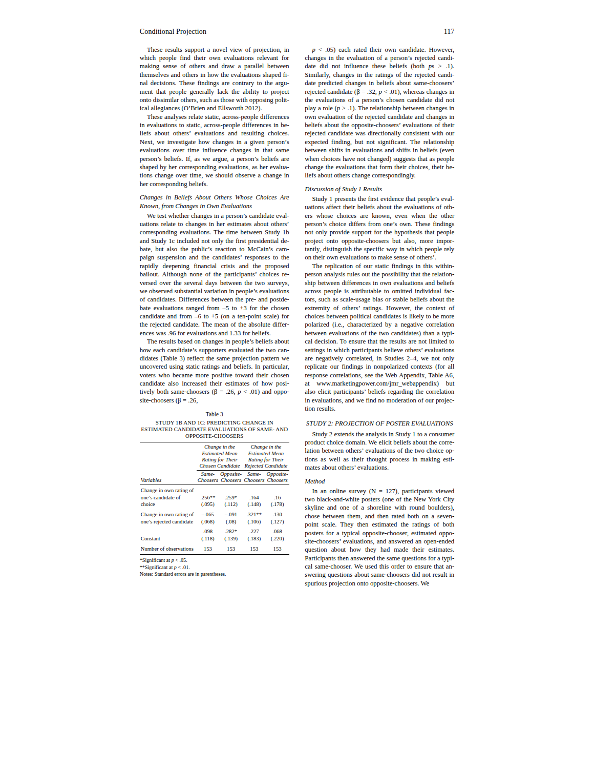Conditional Projection 117
These results support a novel view of projection, in which people find their own evaluations relevant for making sense of others and draw a parallel between themselves and others in how the evaluations shaped final decisions. These findings are contrary to the argument that people generally lack the ability to project onto dissimilar others, such as those with opposing political allegiances (O’Brien and Ellsworth 2012).
These analyses relate static, across-people differences in evaluations to static, across-people differences in beliefs about others’ evaluations and resulting choices. Next, we investigate how changes in a given person’s evaluations over time influence changes in that same person’s beliefs. If, as we argue, a person’s beliefs are shaped by her corresponding evaluations, as her evaluations change over time, we should observe a change in her corresponding beliefs.
Changes in Beliefs About Others Whose Choices Are Known, from Changes in Own Evaluations
We test whether changes in a person’s candidate evaluations relate to changes in her estimates about others’ corresponding evaluations. The time between Study 1b and Study 1c included not only the first presidential debate, but also the public’s reaction to McCain’s campaign suspension and the candidates’ responses to the rapidly deepening financial crisis and the proposed bailout. Although none of the participants’ choices reversed over the several days between the two surveys, we observed substantial variation in people’s evaluations of candidates. Differences between the pre- and postdebate evaluations ranged from –5 to +3 for the chosen candidate and from –6 to +5 (on a ten-point scale) for the rejected candidate. The mean of the absolute differences was .96 for evaluations and 1.33 for beliefs.
The results based on changes in people’s beliefs about how each candidate’s supporters evaluated the two candidates (Table 3) reflect the same projection pattern we uncovered using static ratings and beliefs. In particular, voters who became more positive toward their chosen candidate also increased their estimates of how positively both same-choosers (β = .26, p < .01) and opposite-choosers (β = .26,
Table 3
Study 1b and 1c: Predicting Change in
Estimated Candidate Evaluations of Same- and
Opposite-Choosers
| | Change in the Estimated Mean Rating for Their Chosen Candidate | Change in the Estimated Mean Rating for Their Rejected Candidate |
| Variables | Same- Choosers | Opposite- Choosers | Same- Choosers | Opposite- Choosers |
| Change in own rating of one’s candidate of choice | .256** (.095) | .259* (.112) | .164 (.148) | .16 (.178) |
| Change in own rating of one’s rejected candidate | –.065 (.068) | –.091 (.08) | .321** (.106) | .130 (.127) |
| Constant | .098 (.118) | .282* (.139) | .227 (.183) | .068 (.220) |
| Number of observations | 153 | 153 | 153 | 153 |
*Significant at p < .05.
**Significant at p < .01.
Notes: Standard errors are in parentheses.
p < .05) each rated their own candidate. However, changes in the evaluation of a person’s rejected candidate did not influence these beliefs (both ps > .1). Similarly, changes in the ratings of the rejected candidate predicted changes in beliefs about same-choosers’ rejected candidate (β = .32, p < .01), whereas changes in the evaluations of a person’s chosen candidate did not play a role (p > .1). The relationship between changes in own evaluation of the rejected candidate and changes in beliefs about the opposite-choosers’ evaluations of their rejected candidate was directionally consistent with our expected finding, but not significant. The relationship between shifts in evaluations and shifts in beliefs (even when choices have not changed) suggests that as people change the evaluations that form their choices, their beliefs about others change correspondingly.
Discussion of Study 1 Results
Study 1 presents the first evidence that people’s evaluations affect their beliefs about the evaluations of others whose choices are known, even when the other person’s choice differs from one’s own. These findings not only provide support for the hypothesis that people project onto opposite-choosers but also, more importantly, distinguish the specific way in which people rely on their own evaluations to make sense of others’.
The replication of our static findings in this within-person analysis rules out the possibility that the relationship between differences in own evaluations and beliefs across people is attributable to omitted individual factors, such as scale-usage bias or stable beliefs about the extremity of others’ ratings. However, the context of choices between political candidates is likely to be more polarized (i.e., characterized by a negative correlation between evaluations of the two candidates) than a typical decision. To ensure that the results are not limited to settings in which participants believe others’ evaluations are negatively correlated, in Studies 2–4, we not only replicate our findings in nonpolarized contexts (for all response correlations, see the Web Appendix, Table A6, at www.marketingpower.com/jmr_webappendix) but also elicit participants’ beliefs regarding the correlation in evaluations, and we find no moderation of our projection results.
STUDY 2: PROJECTION OF POSTER EVALUATIONS
Study 2 extends the analysis in Study 1 to a consumer product choice domain. We elicit beliefs about the correlation between others’ evaluations of the two choice options as well as their thought process in making estimates about others’ evaluations.
Method
In an online survey (N = 127), participants viewed two black-and-white posters (one of the New York City skyline and one of a shoreline with round boulders), chose between them, and then rated both on a seven-point scale. They then estimated the ratings of both posters for a typical opposite-chooser, estimated opposite-choosers’ evaluations, and answered an open-ended question about how they had made their estimates. Participants then answered the same questions for a typical same-chooser. We used this order to ensure that answering questions about same-choosers did not result in spurious projection onto opposite-choosers. We